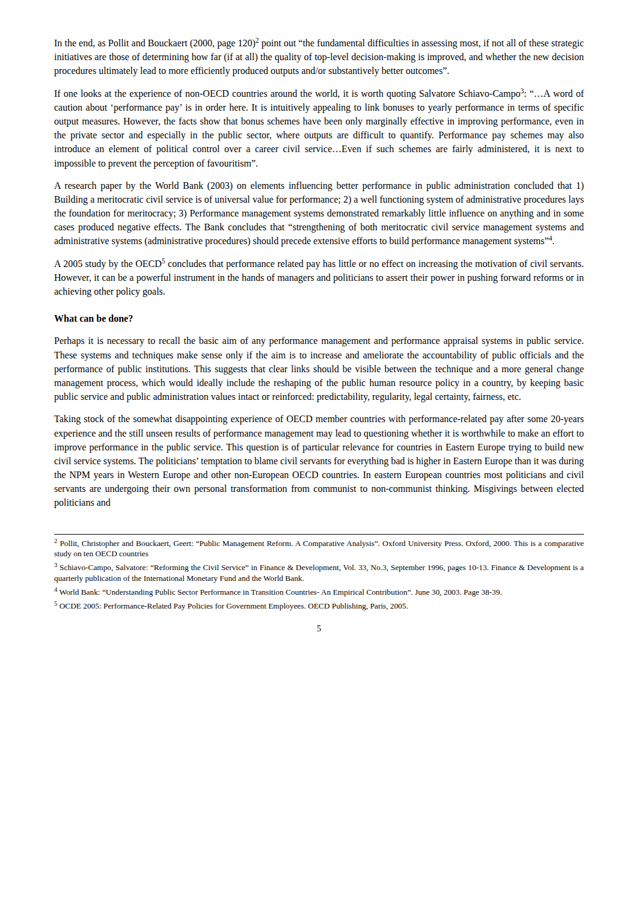In the end, as Pollit and Bouckaert (2000, page 120)2 point out “the fundamental difficulties in assessing most, if not all of these strategic initiatives are those of determining how far (if at all) the quality of top-level decision-making is improved, and whether the new decision procedures ultimately lead to more efficiently produced outputs and/or substantively better outcomes”.
If one looks at the experience of non-OECD countries around the world, it is worth quoting Salvatore Schiavo-Campo3: “…A word of caution about ‘performance pay’ is in order here. It is intuitively appealing to link bonuses to yearly performance in terms of specific output measures. However, the facts show that bonus schemes have been only marginally effective in improving performance, even in the private sector and especially in the public sector, where outputs are difficult to quantify. Performance pay schemes may also introduce an element of political control over a career civil service…Even if such schemes are fairly administered, it is next to impossible to prevent the perception of favouritism”.
A research paper by the World Bank (2003) on elements influencing better performance in public administration concluded that 1) Building a meritocratic civil service is of universal value for performance; 2) a well functioning system of administrative procedures lays the foundation for meritocracy; 3) Performance management systems demonstrated remarkably little influence on anything and in some cases produced negative effects. The Bank concludes that “strengthening of both meritocratic civil service management systems and administrative systems (administrative procedures) should precede extensive efforts to build performance management systems”4.
A 2005 study by the OECD5 concludes that performance related pay has little or no effect on increasing the motivation of civil servants. However, it can be a powerful instrument in the hands of managers and politicians to assert their power in pushing forward reforms or in achieving other policy goals.
What can be done?
Perhaps it is necessary to recall the basic aim of any performance management and performance appraisal systems in public service. These systems and techniques make sense only if the aim is to increase and ameliorate the accountability of public officials and the performance of public institutions. This suggests that clear links should be visible between the technique and a more general change management process, which would ideally include the reshaping of the public human resource policy in a country, by keeping basic public service and public administration values intact or reinforced: predictability, regularity, legal certainty, fairness, etc.
Taking stock of the somewhat disappointing experience of OECD member countries with performance-related pay after some 20-years experience and the still unseen results of performance management may lead to questioning whether it is worthwhile to make an effort to improve performance in the public service. This question is of particular relevance for countries in Eastern Europe trying to build new civil service systems. The politicians’ temptation to blame civil servants for everything bad is higher in Eastern Europe than it was during the NPM years in Western Europe and other non-European OECD countries. In eastern European countries most politicians and civil servants are undergoing their own personal transformation from communist to non-communist thinking. Misgivings between elected politicians and
2 Pollit, Christopher and Bouckaert, Geert: “Public Management Reform. A Comparative Analysis”. Oxford University Press. Oxford, 2000. This is a comparative study on ten OECD countries
3 Schiavo-Campo, Salvatore: “Reforming the Civil Service” in Finance & Development, Vol. 33, No.3, September 1996, pages 10-13. Finance & Development is a quarterly publication of the International Monetary Fund and the World Bank.
4 World Bank: “Understanding Public Sector Performance in Transition Countries- An Empirical Contribution”. June 30, 2003. Page 38-39.
5 OCDE 2005: Performance-Related Pay Policies for Government Employees. OECD Publishing, Paris, 2005.
5